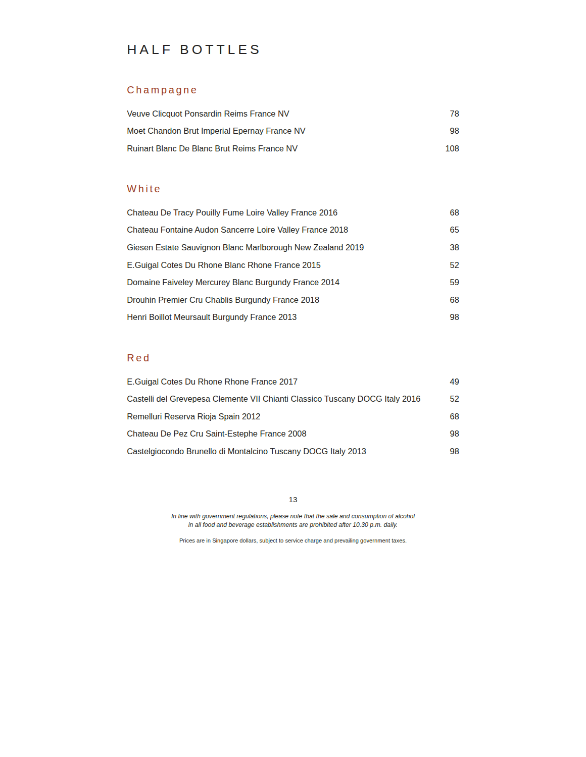HALF BOTTLES
Champagne
Veuve Clicquot Ponsardin Reims France NV 78
Moet Chandon Brut Imperial Epernay France NV 98
Ruinart Blanc De Blanc Brut Reims France NV 108
White
Chateau De Tracy Pouilly Fume Loire Valley France 201668
Chateau Fontaine Audon Sancerre Loire Valley France 201865
Giesen Estate Sauvignon Blanc Marlborough New Zealand 201938
E.Guigal Cotes Du Rhone Blanc Rhone France 201552
Domaine Faiveley Mercurey Blanc Burgundy France 201459
Drouhin Premier Cru Chablis Burgundy France 201868
Henri Boillot Meursault Burgundy France 201398
Red
E.Guigal Cotes Du Rhone Rhone France 201749
Castelli del Grevepesa Clemente VII Chianti Classico Tuscany DOCG Italy 201652
Remelluri Reserva Rioja Spain 201268
Chateau De Pez Cru Saint-Estephe France 200898
Castelgiocondo Brunello di Montalcino Tuscany DOCG Italy 201398
13
In line with government regulations, please note that the sale and consumption of alcohol
in all food and beverage establishments are prohibited after 10.30 p.m. daily.
Prices are in Singapore dollars, subject to service charge and prevailing government taxes.